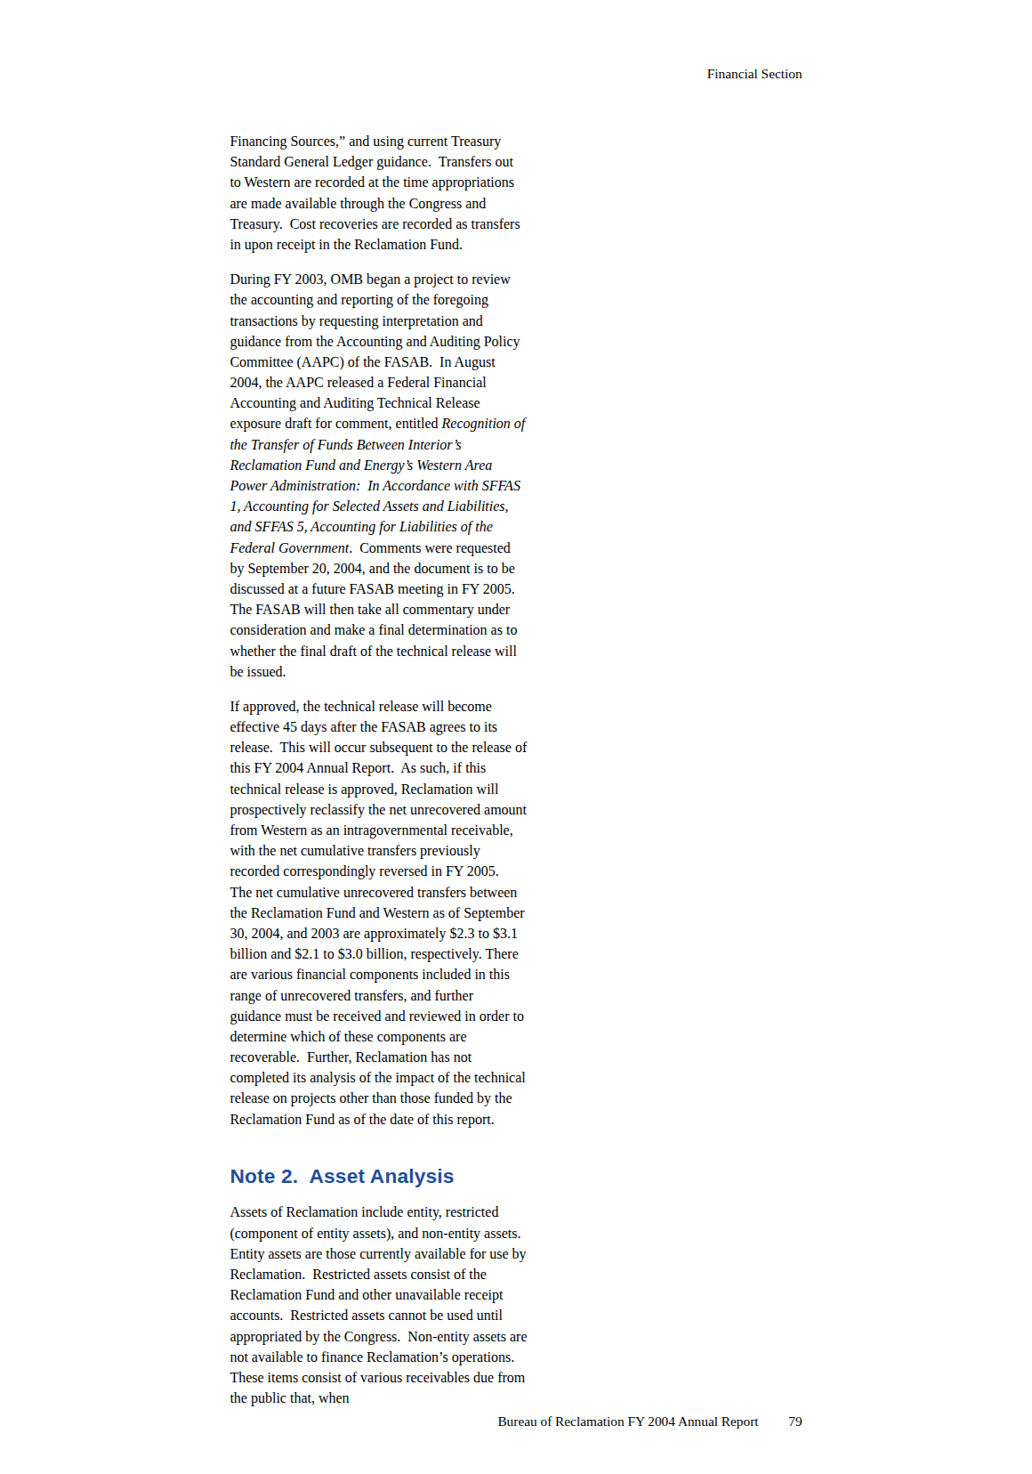Financial Section
Financing Sources,” and using current Treasury Standard General Ledger guidance. Transfers out to Western are recorded at the time appropriations are made available through the Congress and Treasury. Cost recoveries are recorded as transfers in upon receipt in the Reclamation Fund.
During FY 2003, OMB began a project to review the accounting and reporting of the foregoing transactions by requesting interpretation and guidance from the Accounting and Auditing Policy Committee (AAPC) of the FASAB. In August 2004, the AAPC released a Federal Financial Accounting and Auditing Technical Release exposure draft for comment, entitled Recognition of the Transfer of Funds Between Interior’s Reclamation Fund and Energy’s Western Area Power Administration: In Accordance with SFFAS 1, Accounting for Selected Assets and Liabilities, and SFFAS 5, Accounting for Liabilities of the Federal Government. Comments were requested by September 20, 2004, and the document is to be discussed at a future FASAB meeting in FY 2005. The FASAB will then take all commentary under consideration and make a final determination as to whether the final draft of the technical release will be issued.
If approved, the technical release will become effective 45 days after the FASAB agrees to its release. This will occur subsequent to the release of this FY 2004 Annual Report. As such, if this technical release is approved, Reclamation will prospectively reclassify the net unrecovered amount from Western as an intragovernmental receivable, with the net cumulative transfers previously recorded correspondingly reversed in FY 2005. The net cumulative unrecovered transfers between the Reclamation Fund and Western as of September 30, 2004, and 2003 are approximately $2.3 to $3.1 billion and $2.1 to $3.0 billion, respectively. There are various financial components included in this range of unrecovered transfers, and further guidance must be received and reviewed in order to determine which of these components are recoverable. Further, Reclamation has not completed its analysis of the impact of the technical release on projects other than those funded by the Reclamation Fund as of the date of this report.
Note 2. Asset Analysis
Assets of Reclamation include entity, restricted (component of entity assets), and non-entity assets. Entity assets are those currently available for use by Reclamation. Restricted assets consist of the Reclamation Fund and other unavailable receipt accounts. Restricted assets cannot be used until appropriated by the Congress. Non-entity assets are not available to finance Reclamation’s operations. These items consist of various receivables due from the public that, when
Bureau of Reclamation FY 2004 Annual Report79